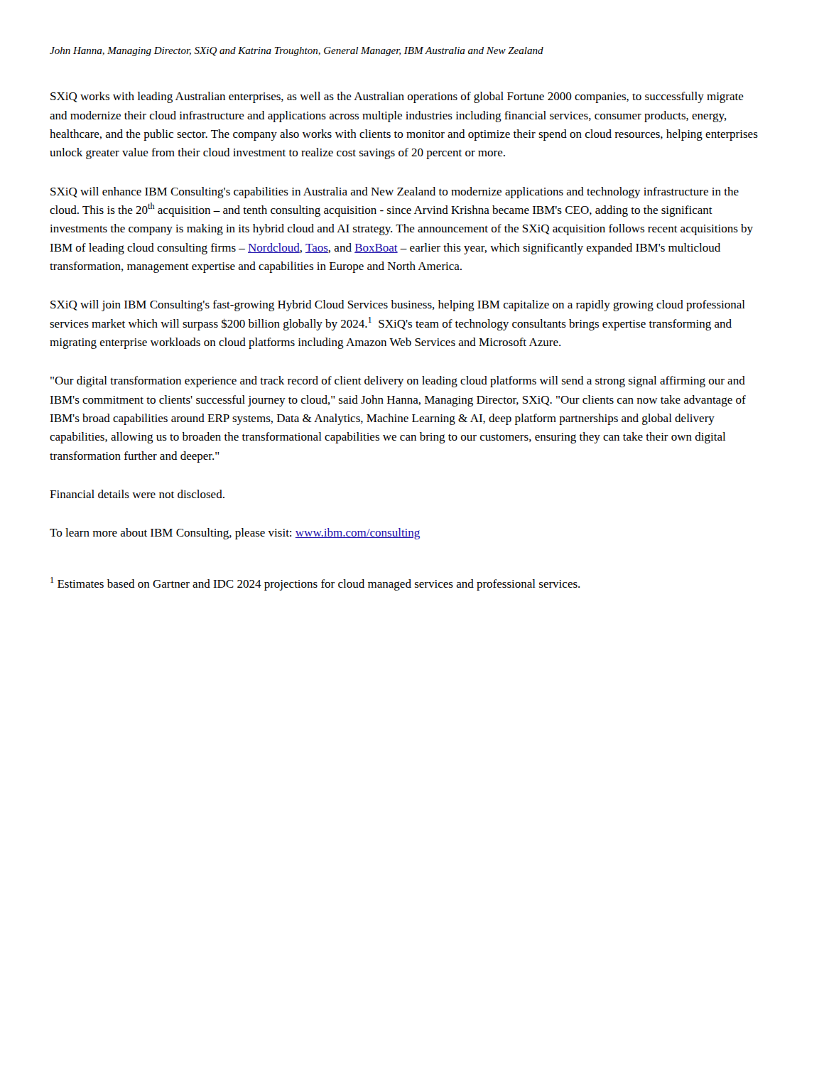John Hanna, Managing Director, SXiQ and Katrina Troughton, General Manager, IBM Australia and New Zealand
SXiQ works with leading Australian enterprises, as well as the Australian operations of global Fortune 2000 companies, to successfully migrate and modernize their cloud infrastructure and applications across multiple industries including financial services, consumer products, energy, healthcare, and the public sector. The company also works with clients to monitor and optimize their spend on cloud resources, helping enterprises unlock greater value from their cloud investment to realize cost savings of 20 percent or more.
SXiQ will enhance IBM Consulting's capabilities in Australia and New Zealand to modernize applications and technology infrastructure in the cloud. This is the 20th acquisition – and tenth consulting acquisition - since Arvind Krishna became IBM's CEO, adding to the significant investments the company is making in its hybrid cloud and AI strategy. The announcement of the SXiQ acquisition follows recent acquisitions by IBM of leading cloud consulting firms – Nordcloud, Taos, and BoxBoat – earlier this year, which significantly expanded IBM's multicloud transformation, management expertise and capabilities in Europe and North America.
SXiQ will join IBM Consulting's fast-growing Hybrid Cloud Services business, helping IBM capitalize on a rapidly growing cloud professional services market which will surpass $200 billion globally by 2024.1 SXiQ's team of technology consultants brings expertise transforming and migrating enterprise workloads on cloud platforms including Amazon Web Services and Microsoft Azure.
"Our digital transformation experience and track record of client delivery on leading cloud platforms will send a strong signal affirming our and IBM's commitment to clients' successful journey to cloud," said John Hanna, Managing Director, SXiQ. "Our clients can now take advantage of IBM's broad capabilities around ERP systems, Data & Analytics, Machine Learning & AI, deep platform partnerships and global delivery capabilities, allowing us to broaden the transformational capabilities we can bring to our customers, ensuring they can take their own digital transformation further and deeper."
Financial details were not disclosed.
To learn more about IBM Consulting, please visit: www.ibm.com/consulting
1 Estimates based on Gartner and IDC 2024 projections for cloud managed services and professional services.